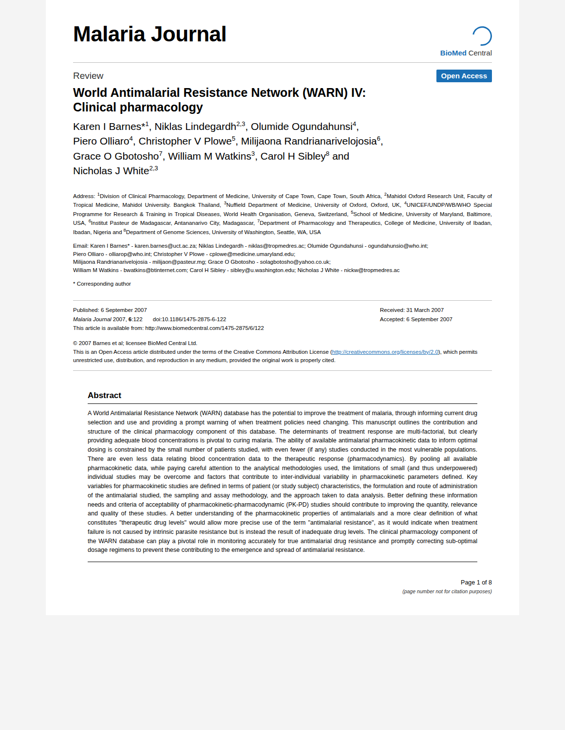Malaria Journal
BioMed Central
Review Open Access
World Antimalarial Resistance Network (WARN) IV:
Clinical pharmacology
Karen I Barnes*1, Niklas Lindegardh2,3, Olumide Ogundahunsi4,
Piero Olliaro4, Christopher V Plowe5, Milijaona Randrianarivelojosia6,
Grace O Gbotosho7, William M Watkins3, Carol H Sibley8 and
Nicholas J White2,3
Address: 1Division of Clinical Pharmacology, Department of Medicine, University of Cape Town, Cape Town, South Africa, 2Mahidol Oxford Research Unit, Faculty of Tropical Medicine, Mahidol University. Bangkok Thailand, 3Nuffield Department of Medicine, University of Oxford, Oxford, UK, 4UNICEF/UNDP/WB/WHO Special Programme for Research & Training in Tropical Diseases, World Health Organisation, Geneva, Switzerland, 5School of Medicine, University of Maryland, Baltimore, USA, 6Institut Pasteur de Madagascar, Antananarivo City, Madagascar, 7Department of Pharmacology and Therapeutics, College of Medicine, University of Ibadan, Ibadan, Nigeria and 8Department of Genome Sciences, University of Washington, Seattle, WA, USA
Email: Karen I Barnes* - karen.barnes@uct.ac.za; Niklas Lindegardh - niklas@tropmedres.ac; Olumide Ogundahunsi - ogundahunsio@who.int;
Piero Olliaro - olliarop@who.int; Christopher V Plowe - cplowe@medicine.umaryland.edu;
Milijaona Randrianarivelojosia - milijaon@pasteur.mg; Grace O Gbotosho - solagbotosho@yahoo.co.uk;
William M Watkins - bwatkins@btinternet.com; Carol H Sibley - sibley@u.washington.edu; Nicholas J White - nickw@tropmedres.ac
* Corresponding author
Published: 6 September 2007
Malaria Journal 2007, 6:122 doi:10.1186/1475-2875-6-122
This article is available from: http://www.biomedcentral.com/1475-2875/6/122
Received: 31 March 2007
Accepted: 6 September 2007
© 2007 Barnes et al; licensee BioMed Central Ltd.
This is an Open Access article distributed under the terms of the Creative Commons Attribution License (http://creativecommons.org/licenses/by/2.0), which permits unrestricted use, distribution, and reproduction in any medium, provided the original work is properly cited.
Abstract
A World Antimalarial Resistance Network (WARN) database has the potential to improve the treatment of malaria, through informing current drug selection and use and providing a prompt warning of when treatment policies need changing. This manuscript outlines the contribution and structure of the clinical pharmacology component of this database. The determinants of treatment response are multi-factorial, but clearly providing adequate blood concentrations is pivotal to curing malaria. The ability of available antimalarial pharmacokinetic data to inform optimal dosing is constrained by the small number of patients studied, with even fewer (if any) studies conducted in the most vulnerable populations. There are even less data relating blood concentration data to the therapeutic response (pharmacodynamics). By pooling all available pharmacokinetic data, while paying careful attention to the analytical methodologies used, the limitations of small (and thus underpowered) individual studies may be overcome and factors that contribute to inter-individual variability in pharmacokinetic parameters defined. Key variables for pharmacokinetic studies are defined in terms of patient (or study subject) characteristics, the formulation and route of administration of the antimalarial studied, the sampling and assay methodology, and the approach taken to data analysis. Better defining these information needs and criteria of acceptability of pharmacokinetic-pharmacodynamic (PK-PD) studies should contribute to improving the quantity, relevance and quality of these studies. A better understanding of the pharmacokinetic properties of antimalarials and a more clear definition of what constitutes "therapeutic drug levels" would allow more precise use of the term "antimalarial resistance", as it would indicate when treatment failure is not caused by intrinsic parasite resistance but is instead the result of inadequate drug levels. The clinical pharmacology component of the WARN database can play a pivotal role in monitoring accurately for true antimalarial drug resistance and promptly correcting sub-optimal dosage regimens to prevent these contributing to the emergence and spread of antimalarial resistance.
Page 1 of 8
(page number not for citation purposes)